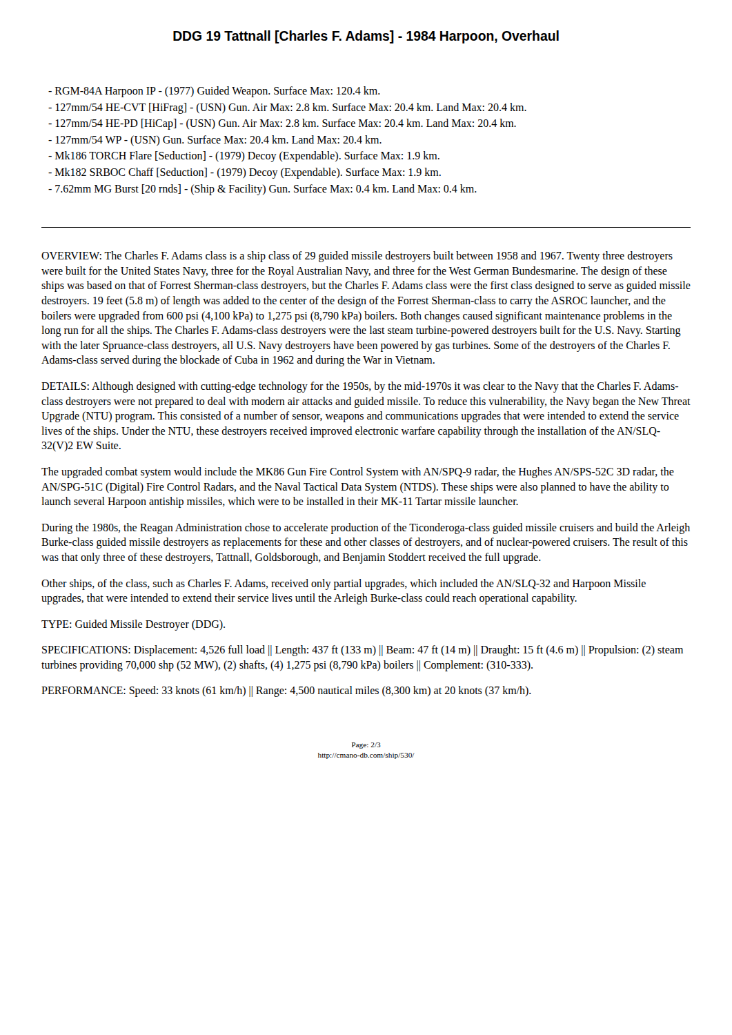DDG 19 Tattnall [Charles F. Adams] - 1984 Harpoon, Overhaul
- RGM-84A Harpoon IP - (1977) Guided Weapon. Surface Max: 120.4 km.
- 127mm/54 HE-CVT [HiFrag] - (USN) Gun. Air Max: 2.8 km. Surface Max: 20.4 km. Land Max: 20.4 km.
- 127mm/54 HE-PD [HiCap] - (USN) Gun. Air Max: 2.8 km. Surface Max: 20.4 km. Land Max: 20.4 km.
- 127mm/54 WP - (USN) Gun. Surface Max: 20.4 km. Land Max: 20.4 km.
- Mk186 TORCH Flare [Seduction] - (1979) Decoy (Expendable). Surface Max: 1.9 km.
- Mk182 SRBOC Chaff [Seduction] - (1979) Decoy (Expendable). Surface Max: 1.9 km.
- 7.62mm MG Burst [20 rnds] - (Ship & Facility) Gun. Surface Max: 0.4 km. Land Max: 0.4 km.
OVERVIEW: The Charles F. Adams class is a ship class of 29 guided missile destroyers built between 1958 and 1967. Twenty three destroyers were built for the United States Navy, three for the Royal Australian Navy, and three for the West German Bundesmarine. The design of these ships was based on that of Forrest Sherman-class destroyers, but the Charles F. Adams class were the first class designed to serve as guided missile destroyers. 19 feet (5.8 m) of length was added to the center of the design of the Forrest Sherman-class to carry the ASROC launcher, and the boilers were upgraded from 600 psi (4,100 kPa) to 1,275 psi (8,790 kPa) boilers. Both changes caused significant maintenance problems in the long run for all the ships. The Charles F. Adams-class destroyers were the last steam turbine-powered destroyers built for the U.S. Navy. Starting with the later Spruance-class destroyers, all U.S. Navy destroyers have been powered by gas turbines. Some of the destroyers of the Charles F. Adams-class served during the blockade of Cuba in 1962 and during the War in Vietnam.
DETAILS: Although designed with cutting-edge technology for the 1950s, by the mid-1970s it was clear to the Navy that the Charles F. Adams-class destroyers were not prepared to deal with modern air attacks and guided missile. To reduce this vulnerability, the Navy began the New Threat Upgrade (NTU) program. This consisted of a number of sensor, weapons and communications upgrades that were intended to extend the service lives of the ships. Under the NTU, these destroyers received improved electronic warfare capability through the installation of the AN/SLQ-32(V)2 EW Suite.
The upgraded combat system would include the MK86 Gun Fire Control System with AN/SPQ-9 radar, the Hughes AN/SPS-52C 3D radar, the AN/SPG-51C (Digital) Fire Control Radars, and the Naval Tactical Data System (NTDS). These ships were also planned to have the ability to launch several Harpoon antiship missiles, which were to be installed in their MK-11 Tartar missile launcher.
During the 1980s, the Reagan Administration chose to accelerate production of the Ticonderoga-class guided missile cruisers and build the Arleigh Burke-class guided missile destroyers as replacements for these and other classes of destroyers, and of nuclear-powered cruisers. The result of this was that only three of these destroyers, Tattnall, Goldsborough, and Benjamin Stoddert received the full upgrade.
Other ships, of the class, such as Charles F. Adams, received only partial upgrades, which included the AN/SLQ-32 and Harpoon Missile upgrades, that were intended to extend their service lives until the Arleigh Burke-class could reach operational capability.
TYPE: Guided Missile Destroyer (DDG).
SPECIFICATIONS: Displacement: 4,526 full load || Length: 437 ft (133 m) || Beam: 47 ft (14 m) || Draught: 15 ft (4.6 m) || Propulsion: (2) steam turbines providing 70,000 shp (52 MW), (2) shafts, (4) 1,275 psi (8,790 kPa) boilers || Complement: (310-333).
PERFORMANCE: Speed: 33 knots (61 km/h) || Range: 4,500 nautical miles (8,300 km) at 20 knots (37 km/h).
Page: 2/3
http://cmano-db.com/ship/530/